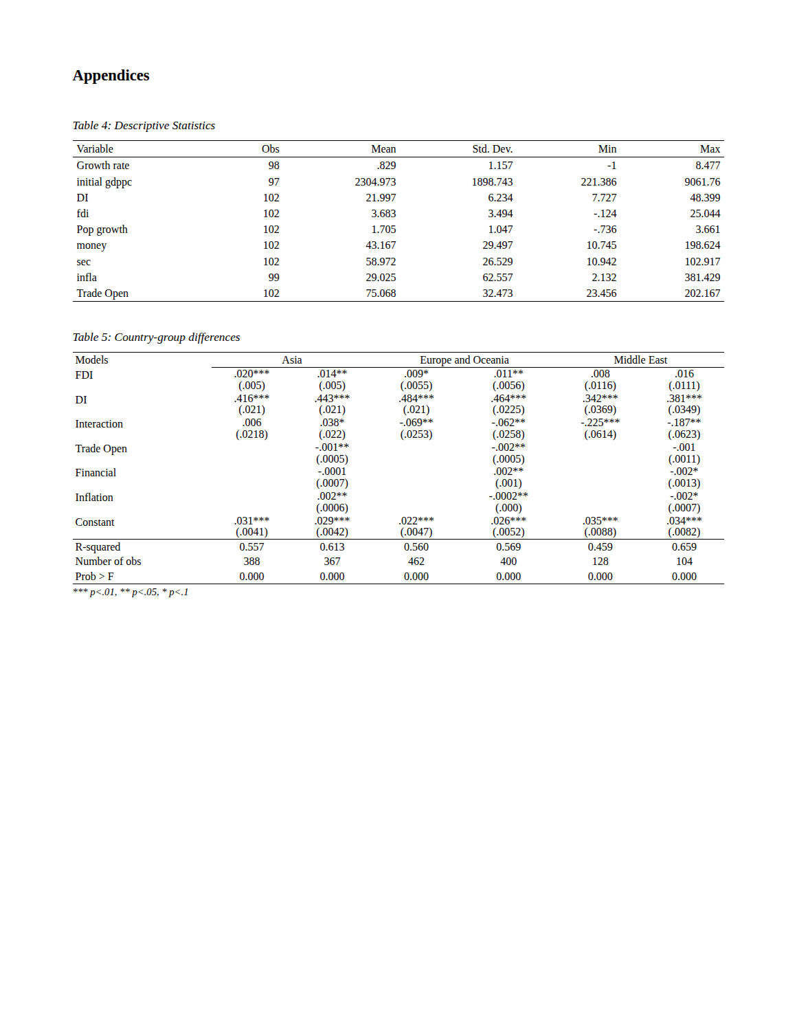Appendices
Table 4: Descriptive Statistics
| Variable | Obs | Mean | Std. Dev. | Min | Max |
| --- | --- | --- | --- | --- | --- |
| Growth rate | 98 | .829 | 1.157 | -1 | 8.477 |
| initial gdppc | 97 | 2304.973 | 1898.743 | 221.386 | 9061.76 |
| DI | 102 | 21.997 | 6.234 | 7.727 | 48.399 |
| fdi | 102 | 3.683 | 3.494 | -.124 | 25.044 |
| Pop growth | 102 | 1.705 | 1.047 | -.736 | 3.661 |
| money | 102 | 43.167 | 29.497 | 10.745 | 198.624 |
| sec | 102 | 58.972 | 26.529 | 10.942 | 102.917 |
| infla | 99 | 29.025 | 62.557 | 2.132 | 381.429 |
| Trade Open | 102 | 75.068 | 32.473 | 23.456 | 202.167 |
Table 5: Country-group differences
| Models | Asia | Europe and Oceania | Middle East |
| --- | --- | --- | --- |
| FDI | .020*** (.005) | .014** (.005) | .009* (.0055) | .011** (.0056) | .008 (.0116) | .016 (.0111) |
| DI | .416*** (.021) | .443*** (.021) | .484*** (.021) | .464*** (.0225) | .342*** (.0369) | .381*** (.0349) |
| Interaction | .006 (.0218) | .038* (.022) | -.069** (.0253) | -.062** (.0258) | -.225*** (.0614) | -.187** (.0623) |
| Trade Open | | -.001** (.0005) | | -.002** (.0005) | | -.001 (.0011) |
| Financial | | -.0001 (.0007) | | .002** (.001) | | -.002* (.0013) |
| Inflation | | .002** (.0006) | | -.0002** (.000) | | -.002* (.0007) |
| Constant | .031*** (.0041) | .029*** (.0042) | .022*** (.0047) | .026*** (.0052) | .035*** (.0088) | .034*** (.0082) |
| R-squared | 0.557 | 0.613 | 0.560 | 0.569 | 0.459 | 0.659 |
| Number of obs | 388 | 367 | 462 | 400 | 128 | 104 |
| Prob > F | 0.000 | 0.000 | 0.000 | 0.000 | 0.000 | 0.000 |
*** p<.01, ** p<.05, * p<.1